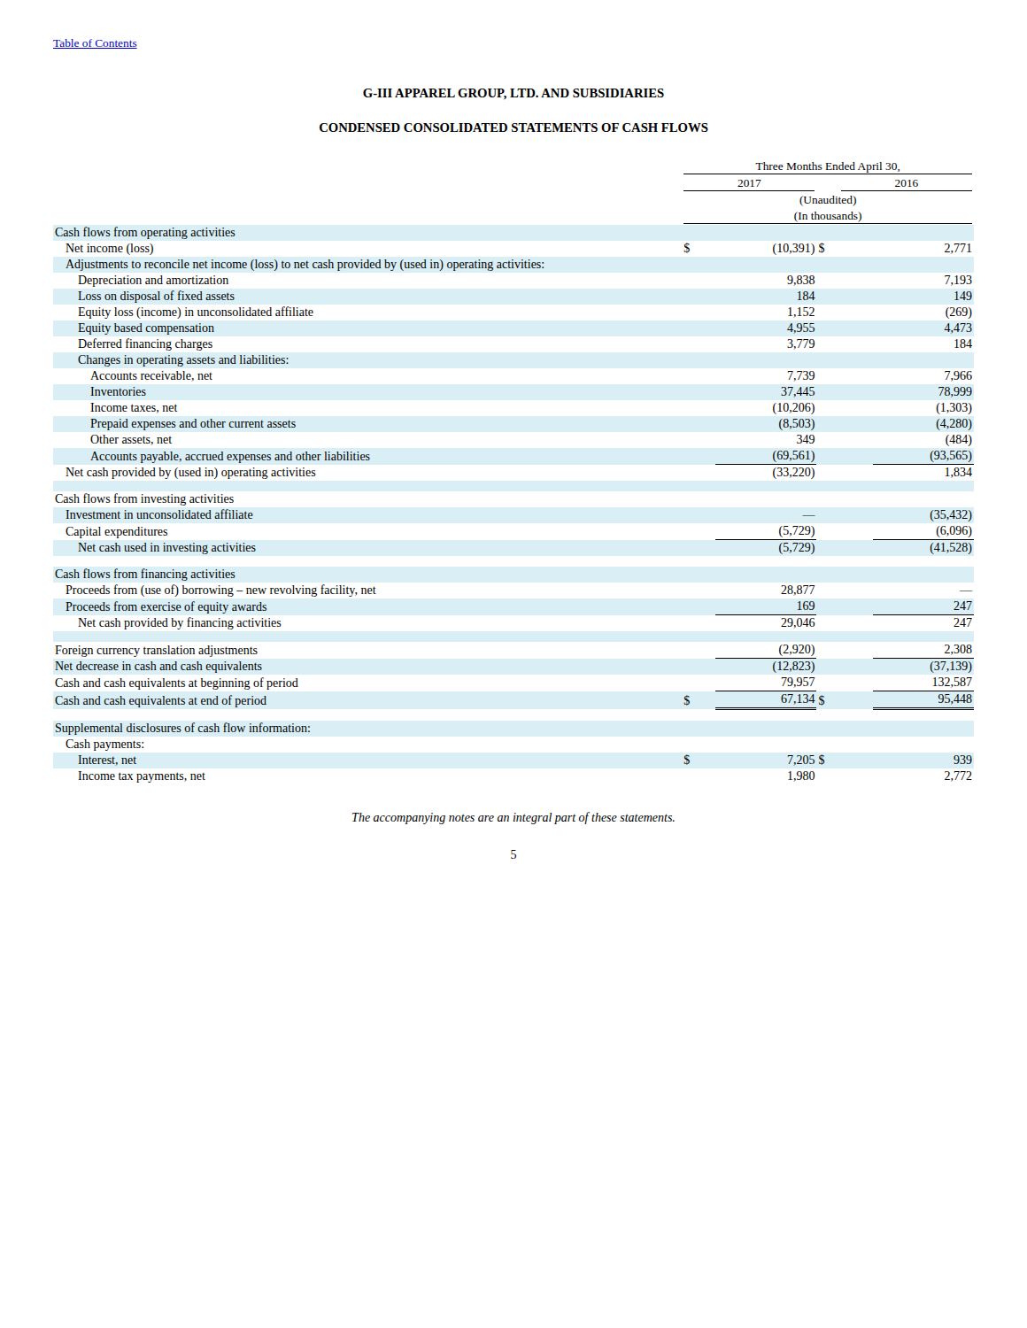Table of Contents
G-III APPAREL GROUP, LTD. AND SUBSIDIARIES
CONDENSED CONSOLIDATED STATEMENTS OF CASH FLOWS
| | Three Months Ended April 30, |
| | 2017 | | 2016 |
| | (Unaudited) |
| | (In thousands) |
| Cash flows from operating activities | | | | | |
| Net income (loss) | $ | (10,391) | $ | | 2,771 |
| Adjustments to reconcile net income (loss) to net cash provided by (used in) operating activities: | | | | | |
| Depreciation and amortization | | 9,838 | | | 7,193 |
| Loss on disposal of fixed assets | | 184 | | | 149 |
| Equity loss (income) in unconsolidated affiliate | | 1,152 | | | (269) |
| Equity based compensation | | 4,955 | | | 4,473 |
| Deferred financing charges | | 3,779 | | | 184 |
| Changes in operating assets and liabilities: | | | | | |
| Accounts receivable, net | | 7,739 | | | 7,966 |
| Inventories | | 37,445 | | | 78,999 |
| Income taxes, net | | (10,206) | | | (1,303) |
| Prepaid expenses and other current assets | | (8,503) | | | (4,280) |
| Other assets, net | | 349 | | | (484) |
| Accounts payable, accrued expenses and other liabilities | | (69,561) | | | (93,565) |
| Net cash provided by (used in) operating activities | | (33,220) | | | 1,834 |
| Cash flows from investing activities | | | | | |
| Investment in unconsolidated affiliate | | — | | | (35,432) |
| Capital expenditures | | (5,729) | | | (6,096) |
| Net cash used in investing activities | | (5,729) | | | (41,528) |
| Cash flows from financing activities | | | | | |
| Proceeds from (use of) borrowing – new revolving facility, net | | 28,877 | | | — |
| Proceeds from exercise of equity awards | | 169 | | | 247 |
| Net cash provided by financing activities | | 29,046 | | | 247 |
| Foreign currency translation adjustments | | (2,920) | | | 2,308 |
| Net decrease in cash and cash equivalents | | (12,823) | | | (37,139) |
| Cash and cash equivalents at beginning of period | | 79,957 | | | 132,587 |
| Cash and cash equivalents at end of period | $ | 67,134 | $ | | 95,448 |
| Supplemental disclosures of cash flow information: | | | | | |
| Cash payments: | | | | | |
| Interest, net | $ | 7,205 | $ | | 939 |
| Income tax payments, net | | 1,980 | | | 2,772 |
The accompanying notes are an integral part of these statements.
5